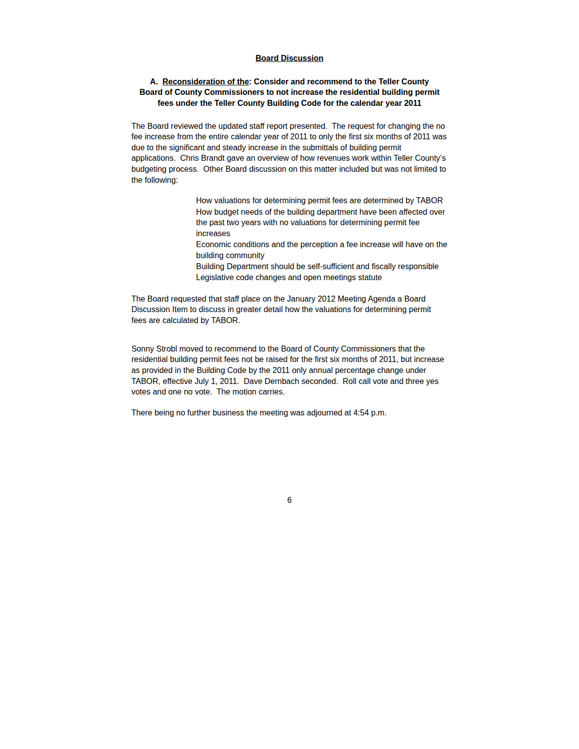Board Discussion
A. Reconsideration of the: Consider and recommend to the Teller County Board of County Commissioners to not increase the residential building permit fees under the Teller County Building Code for the calendar year 2011
The Board reviewed the updated staff report presented. The request for changing the no fee increase from the entire calendar year of 2011 to only the first six months of 2011 was due to the significant and steady increase in the submittals of building permit applications. Chris Brandt gave an overview of how revenues work within Teller County’s budgeting process. Other Board discussion on this matter included but was not limited to the following:
How valuations for determining permit fees are determined by TABOR
How budget needs of the building department have been affected over the past two years with no valuations for determining permit fee increases
Economic conditions and the perception a fee increase will have on the building community
Building Department should be self-sufficient and fiscally responsible
Legislative code changes and open meetings statute
The Board requested that staff place on the January 2012 Meeting Agenda a Board Discussion Item to discuss in greater detail how the valuations for determining permit fees are calculated by TABOR.
Sonny Strobl moved to recommend to the Board of County Commissioners that the residential building permit fees not be raised for the first six months of 2011, but increase as provided in the Building Code by the 2011 only annual percentage change under TABOR, effective July 1, 2011. Dave Dernbach seconded. Roll call vote and three yes votes and one no vote. The motion carries.
There being no further business the meeting was adjourned at 4:54 p.m.
6